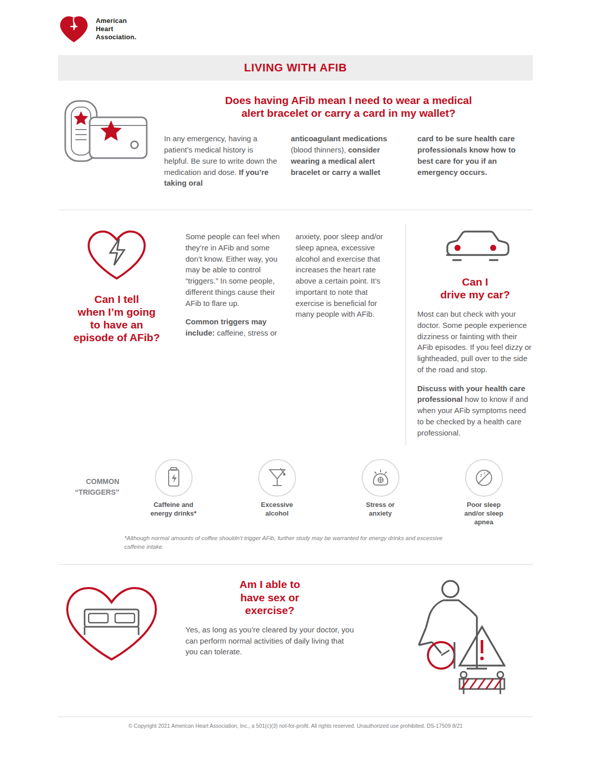American
Heart
Association.
LIVING WITH AFIB
Does having AFib mean I need to wear a medical
alert bracelet or carry a card in my wallet?
In any emergency, having a patient’s medical history is helpful. Be sure to write down the medication and dose. If you’re taking oral
anticoagulant medications (blood thinners), consider wearing a medical alert bracelet or carry a wallet
card to be sure health care professionals know how to best care for you if an emergency occurs.
Can I tell
when I’m going
to have an
episode of AFib?
Some people can feel when they’re in AFib and some don’t know. Either way, you may be able to control “triggers.” In some people, different things cause their AFib to flare up.
Common triggers may include: caffeine, stress or
anxiety, poor sleep and/or sleep apnea, excessive alcohol and exercise that increases the heart rate above a certain point. It’s important to note that exercise is beneficial for many people with AFib.
Can I
drive my car?
Most can but check with your doctor. Some people experience dizziness or fainting with their AFib episodes. If you feel dizzy or lightheaded, pull over to the side of the road and stop.
Discuss with your health care professional how to know if and when your AFib symptoms need to be checked by a health care professional.
COMMON
“TRIGGERS”
Caffeine and
energy drinks*
Excessive
alcohol
Stress or
anxiety
z z z
Poor sleep
and/or sleep
apnea
*Although normal amounts of coffee shouldn’t trigger AFib, further study may be warranted for energy drinks and excessive caffeine intake.
Am I able to
have sex or
exercise?
Yes, as long as you’re cleared by your doctor, you can perform normal activities of daily living that you can tolerate.
© Copyright 2021 American Heart Association, Inc., a 501(c)(3) not-for-profit. All rights reserved. Unauthorized use prohibited. DS-17509 8/21